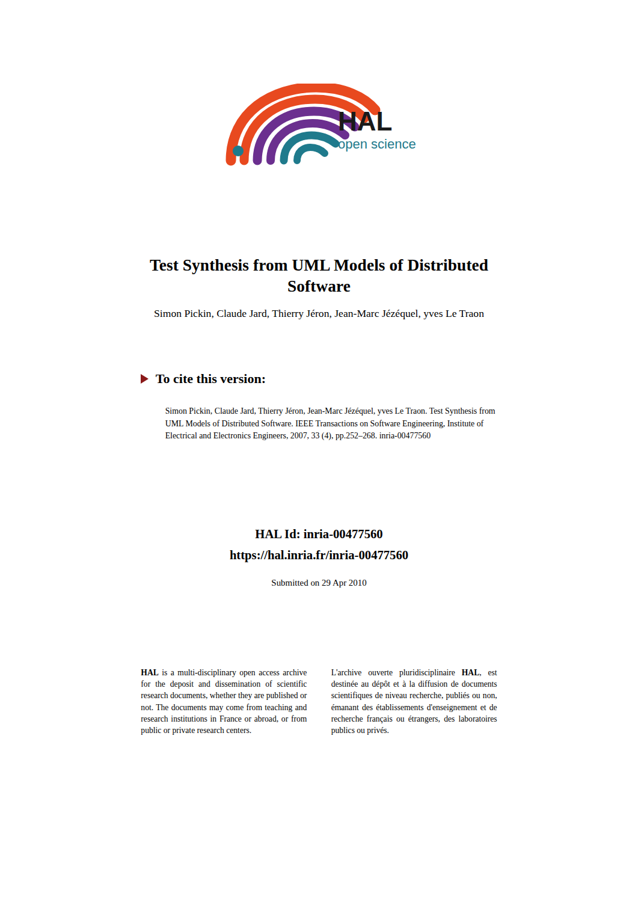HAL open science HAL open science
Test Synthesis from UML Models of Distributed
Software
Simon Pickin, Claude Jard, Thierry Jéron, Jean-Marc Jézéquel, yves Le Traon
To cite this version:
Simon Pickin, Claude Jard, Thierry Jéron, Jean-Marc Jézéquel, yves Le Traon. Test Synthesis from UML Models of Distributed Software. IEEE Transactions on Software Engineering, Institute of Electrical and Electronics Engineers, 2007, 33 (4), pp.252–268. inria-00477560
HAL Id: inria-00477560
https://hal.inria.fr/inria-00477560
Submitted on 29 Apr 2010
HAL is a multi-disciplinary open access archive for the deposit and dissemination of scientific research documents, whether they are published or not. The documents may come from teaching and research institutions in France or abroad, or from public or private research centers.
L'archive ouverte pluridisciplinaire HAL, est destinée au dépôt et à la diffusion de documents scientifiques de niveau recherche, publiés ou non, émanant des établissements d'enseignement et de recherche français ou étrangers, des laboratoires publics ou privés.